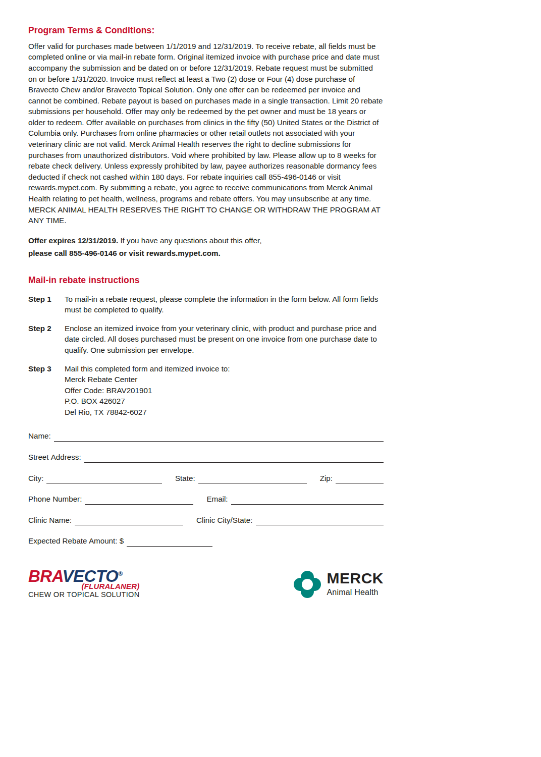Program Terms & Conditions:
Offer valid for purchases made between 1/1/2019 and 12/31/2019. To receive rebate, all fields must be completed online or via mail-in rebate form. Original itemized invoice with purchase price and date must accompany the submission and be dated on or before 12/31/2019. Rebate request must be submitted on or before 1/31/2020. Invoice must reflect at least a Two (2) dose or Four (4) dose purchase of Bravecto Chew and/or Bravecto Topical Solution. Only one offer can be redeemed per invoice and cannot be combined. Rebate payout is based on purchases made in a single transaction. Limit 20 rebate submissions per household. Offer may only be redeemed by the pet owner and must be 18 years or older to redeem. Offer available on purchases from clinics in the fifty (50) United States or the District of Columbia only. Purchases from online pharmacies or other retail outlets not associated with your veterinary clinic are not valid. Merck Animal Health reserves the right to decline submissions for purchases from unauthorized distributors. Void where prohibited by law. Please allow up to 8 weeks for rebate check delivery. Unless expressly prohibited by law, payee authorizes reasonable dormancy fees deducted if check not cashed within 180 days. For rebate inquiries call 855-496-0146 or visit rewards.mypet.com. By submitting a rebate, you agree to receive communications from Merck Animal Health relating to pet health, wellness, programs and rebate offers. You may unsubscribe at any time. MERCK ANIMAL HEALTH RESERVES THE RIGHT TO CHANGE OR WITHDRAW THE PROGRAM AT ANY TIME.
Offer expires 12/31/2019. If you have any questions about this offer,
please call 855-496-0146 or visit rewards.mypet.com.
Mail-in rebate instructions
Step 1
To mail-in a rebate request, please complete the information in the form below. All form fields must be completed to qualify.
Step 2
Enclose an itemized invoice from your veterinary clinic, with product and purchase price and date circled. All doses purchased must be present on one invoice from one purchase date to qualify. One submission per envelope.
Step 3
Mail this completed form and itemized invoice to: Merck Rebate Center Offer Code: BRAV201901 P.O. BOX 426027 Del Rio, TX 78842-6027
Name:
Street Address:
City:
State:
Zip:
Phone Number:
Email:
Clinic Name:
Clinic City/State:
Expected Rebate Amount: $
BRA VECTO®
(FLURALANER)
CHEW OR TOPICAL SOLUTION
MERCK
Animal Health